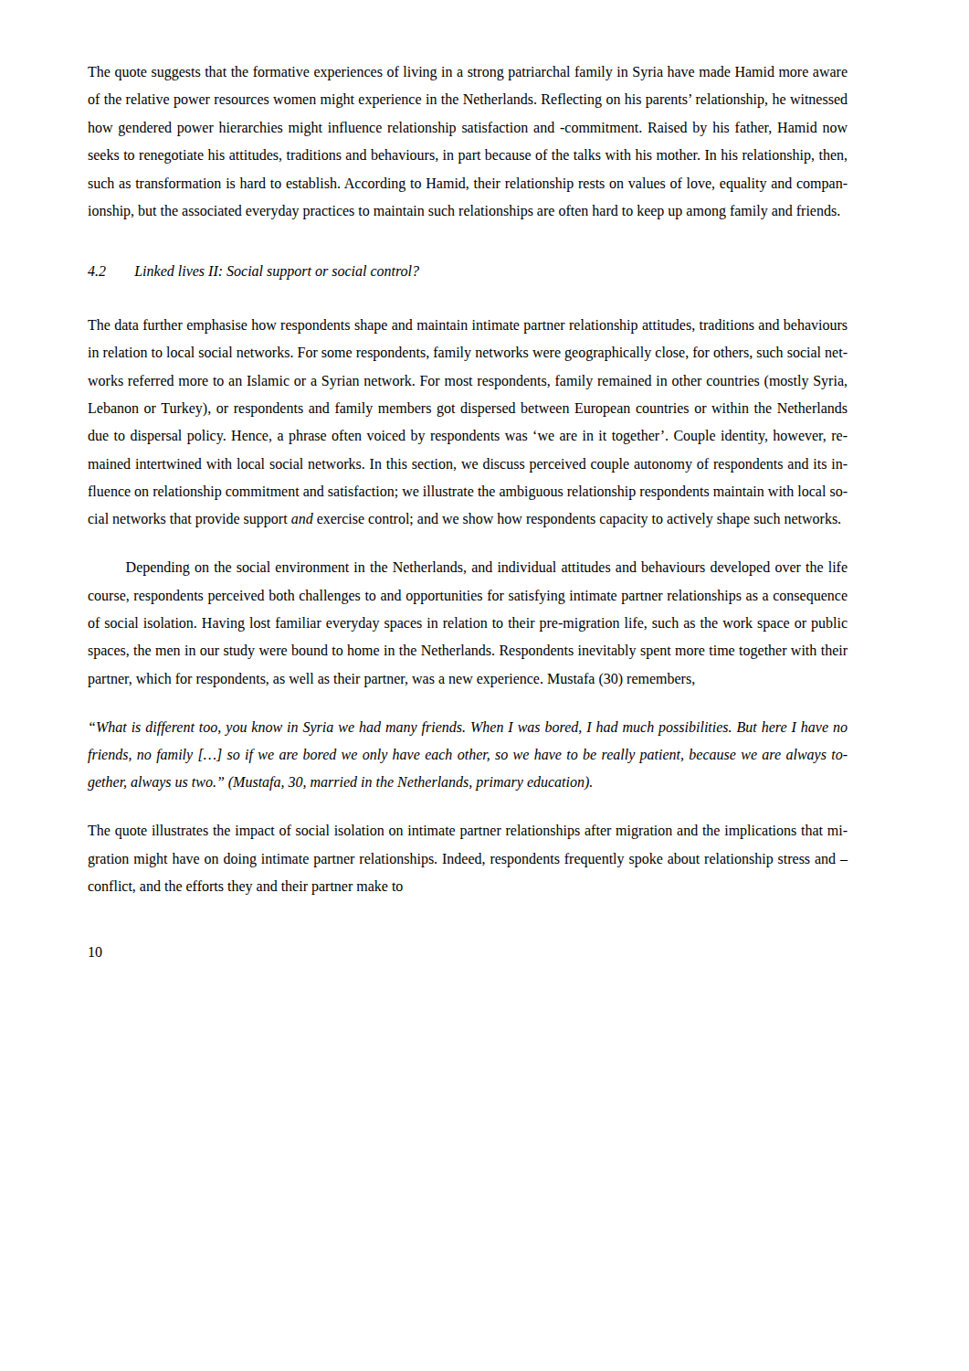The quote suggests that the formative experiences of living in a strong patriarchal family in Syria have made Hamid more aware of the relative power resources women might experience in the Netherlands. Reflecting on his parents’ relationship, he witnessed how gendered power hierarchies might influence relationship satisfaction and -commitment. Raised by his father, Hamid now seeks to renegotiate his attitudes, traditions and behaviours, in part because of the talks with his mother. In his relationship, then, such as transformation is hard to establish. According to Hamid, their relationship rests on values of love, equality and companionship, but the associated everyday practices to maintain such relationships are often hard to keep up among family and friends.
4.2 Linked lives II: Social support or social control?
The data further emphasise how respondents shape and maintain intimate partner relationship attitudes, traditions and behaviours in relation to local social networks. For some respondents, family networks were geographically close, for others, such social networks referred more to an Islamic or a Syrian network. For most respondents, family remained in other countries (mostly Syria, Lebanon or Turkey), or respondents and family members got dispersed between European countries or within the Netherlands due to dispersal policy. Hence, a phrase often voiced by respondents was ‘we are in it together’. Couple identity, however, remained intertwined with local social networks. In this section, we discuss perceived couple autonomy of respondents and its influence on relationship commitment and satisfaction; we illustrate the ambiguous relationship respondents maintain with local social networks that provide support and exercise control; and we show how respondents capacity to actively shape such networks.
Depending on the social environment in the Netherlands, and individual attitudes and behaviours developed over the life course, respondents perceived both challenges to and opportunities for satisfying intimate partner relationships as a consequence of social isolation. Having lost familiar everyday spaces in relation to their pre-migration life, such as the work space or public spaces, the men in our study were bound to home in the Netherlands. Respondents inevitably spent more time together with their partner, which for respondents, as well as their partner, was a new experience. Mustafa (30) remembers,
“What is different too, you know in Syria we had many friends. When I was bored, I had much possibilities. But here I have no friends, no family […] so if we are bored we only have each other, so we have to be really patient, because we are always together, always us two.” (Mustafa, 30, married in the Netherlands, primary education).
The quote illustrates the impact of social isolation on intimate partner relationships after migration and the implications that migration might have on doing intimate partner relationships. Indeed, respondents frequently spoke about relationship stress and –conflict, and the efforts they and their partner make to
10